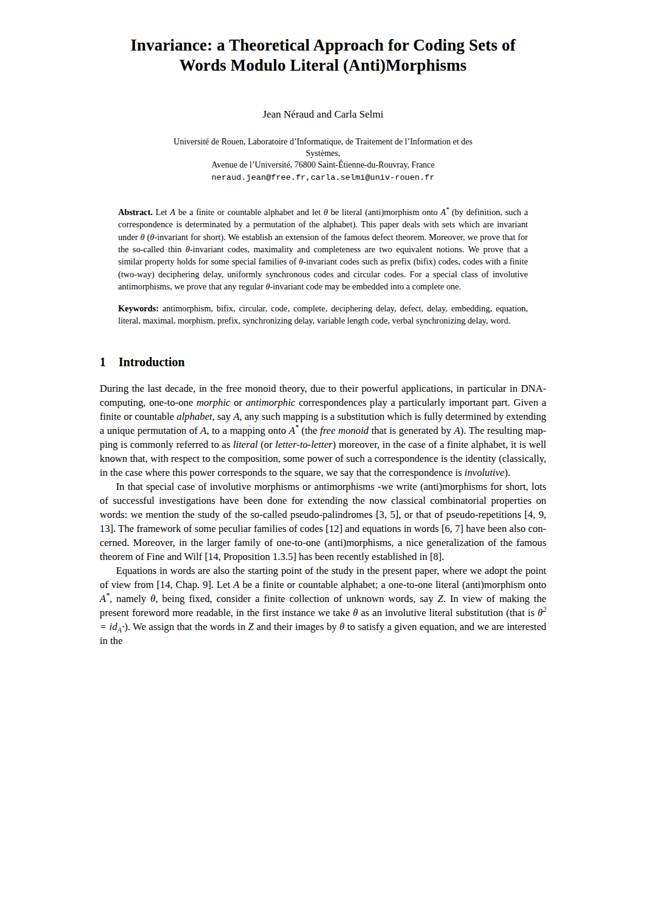Invariance: a Theoretical Approach for Coding Sets of
Words Modulo Literal (Anti)Morphisms
Jean Néraud and Carla Selmi
Université de Rouen, Laboratoire d’Informatique, de Traitement de l’Information et des Systèmes,
Avenue de l’Université, 76800 Saint-Étienne-du-Rouvray, France neraud.jean@free.fr,carla.selmi@univ-rouen.fr
Abstract. Let A be a finite or countable alphabet and let θ be literal (anti)morphism onto A* (by definition, such a correspondence is determinated by a permutation of the alphabet). This paper deals with sets which are invariant under θ (θ-invariant for short). We establish an extension of the famous defect theorem. Moreover, we prove that for the so-called thin θ-invariant codes, maximality and completeness are two equivalent notions. We prove that a similar property holds for some special families of θ-invariant codes such as prefix (bifix) codes, codes with a finite (two-way) deciphering delay, uniformly synchronous codes and circular codes. For a special class of involutive antimorphisms, we prove that any regular θ-invariant code may be embedded into a complete one.
Keywords: antimorphism, bifix, circular, code, complete, deciphering delay, defect, delay, embedding, equation, literal, maximal, morphism, prefix, synchronizing delay, variable length code, verbal synchronizing delay, word.
1 Introduction
During the last decade, in the free monoid theory, due to their powerful applications, in particular in DNA-computing, one-to-one morphic or antimorphic correspondences play a particularly important part. Given a finite or countable alphabet, say A, any such mapping is a substitution which is fully determined by extending a unique permutation of A, to a mapping onto A* (the free monoid that is generated by A). The resulting mapping is commonly referred to as literal (or letter-to-letter) moreover, in the case of a finite alphabet, it is well known that, with respect to the composition, some power of such a correspondence is the identity (classically, in the case where this power corresponds to the square, we say that the correspondence is involutive).
In that special case of involutive morphisms or antimorphisms -we write (anti)morphisms for short, lots of successful investigations have been done for extending the now classical combinatorial properties on words: we mention the study of the so-called pseudo-palindromes [3, 5], or that of pseudo-repetitions [4, 9, 13]. The framework of some peculiar families of codes [12] and equations in words [6, 7] have been also concerned. Moreover, in the larger family of one-to-one (anti)morphisms, a nice generalization of the famous theorem of Fine and Wilf [14, Proposition 1.3.5] has been recently established in [8].
Equations in words are also the starting point of the study in the present paper, where we adopt the point of view from [14, Chap. 9]. Let A be a finite or countable alphabet; a one-to-one literal (anti)morphism onto A*, namely θ, being fixed, consider a finite collection of unknown words, say Z. In view of making the present foreword more readable, in the first instance we take θ as an involutive literal substitution (that is θ2 = idA*). We assign that the words in Z and their images by θ to satisfy a given equation, and we are interested in the